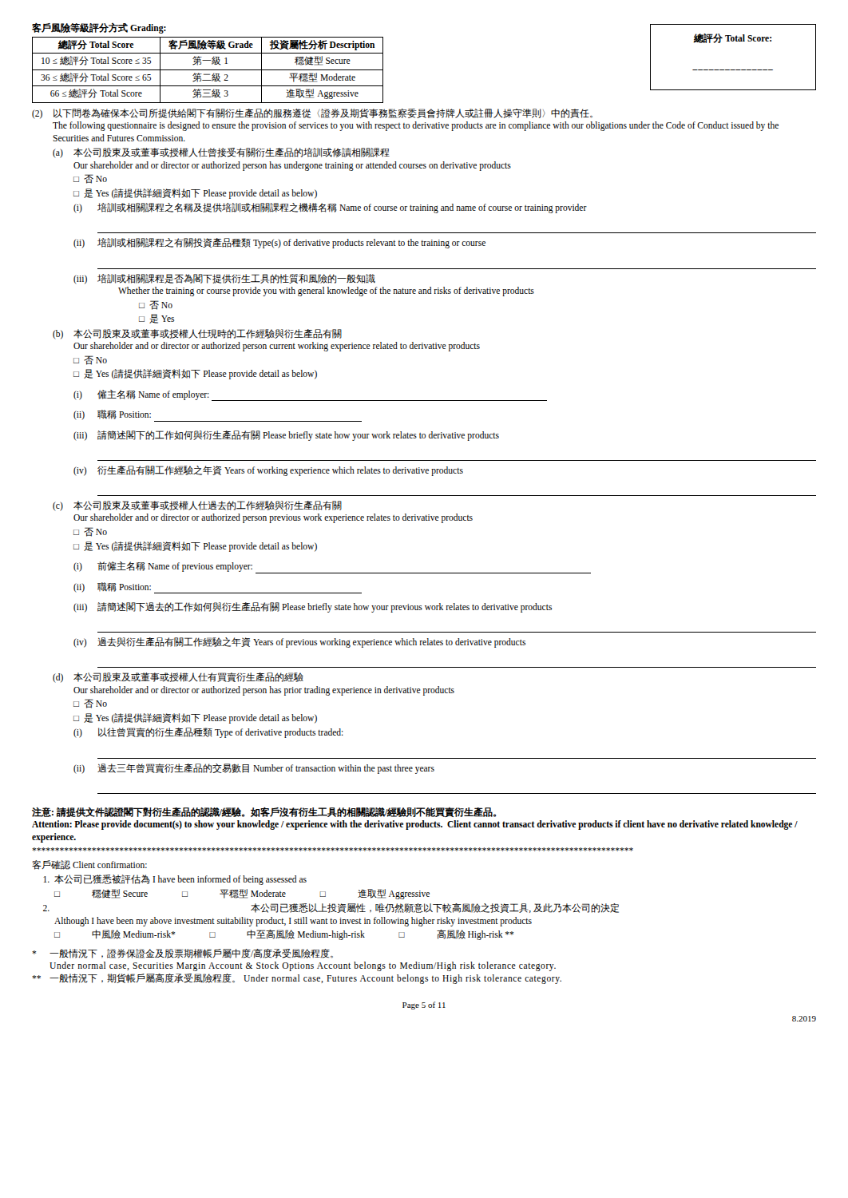客戶風險等級評分方式 Grading:
| 總評分 Total Score | 客戶風險等級 Grade | 投資屬性分析 Description |
| --- | --- | --- |
| 10 ≤ 總評分 Total Score ≤ 35 | 第一級 1 | 穩健型 Secure |
| 36 ≤ 總評分 Total Score ≤ 65 | 第二級 2 | 平穩型 Moderate |
| 66 ≤ 總評分 Total Score | 第三級 3 | 進取型 Aggressive |
總評分 Total Score: _______________
(2)
以下問卷為確保本公司所提供給閣下有關衍生產品的服務遵從〈證券及期貨事務監察委員會持牌人或註冊人操守準則〉中的責任。
The following questionnaire is designed to ensure the provision of services to you with respect to derivative products are in compliance with our obligations under the Code of Conduct issued by the Securities and Futures Commission.
(a)
本公司股東及或董事或授權人仕曾接受有關衍生產品的培訓或修讀相關課程
Our shareholder and or director or authorized person has undergone training or attended courses on derivative products
□否 No
□是 Yes (請提供詳細資料如下 Please provide detail as below)
(i)
培訓或相關課程之名稱及提供培訓或相關課程之機構名稱 Name of course or training and name of course or training provider
(ii)
培訓或相關課程之有關投資產品種類 Type(s) of derivative products relevant to the training or course
(iii)
培訓或相關課程是否為閣下提供衍生工具的性質和風險的一般知識
Whether the training or course provide you with general knowledge of the nature and risks of derivative products
□否 No
□是 Yes
(b)
本公司股東及或董事或授權人仕現時的工作經驗與衍生產品有關
Our shareholder and or director or authorized person current working experience related to derivative products
□否 No
□是 Yes (請提供詳細資料如下 Please provide detail as below)
(i)
僱主名稱 Name of employer:
(ii)
職稱 Position:
(iii)
請簡述閣下的工作如何與衍生產品有關 Please briefly state how your work relates to derivative products
(iv)
衍生產品有關工作經驗之年資 Years of working experience which relates to derivative products
(c)
本公司股東及或董事或授權人仕過去的工作經驗與衍生產品有關
Our shareholder and or director or authorized person previous work experience relates to derivative products
□否 No
□是 Yes (請提供詳細資料如下 Please provide detail as below)
(i)
前僱主名稱 Name of previous employer:
(ii)
職稱 Position:
(iii)
請簡述閣下過去的工作如何與衍生產品有關 Please briefly state how your previous work relates to derivative products
(iv)
過去與衍生產品有關工作經驗之年資 Years of previous working experience which relates to derivative products
(d)
本公司股東及或董事或授權人仕有買賣衍生產品的經驗
Our shareholder and or director or authorized person has prior trading experience in derivative products
□否 No
□是 Yes (請提供詳細資料如下 Please provide detail as below)
(i)
以往曾買賣的衍生產品種類 Type of derivative products traded:
(ii)
過去三年曾買賣衍生產品的交易數目 Number of transaction within the past three years
注意: 請提供文件認證閣下對衍生產品的認識/經驗。如客戶沒有衍生工具的相關認識/經驗則不能買賣衍生產品。
Attention: Please provide document(s) to show your knowledge / experience with the derivative products. Client cannot transact derivative products if client have no derivative related knowledge / experience.
***********************************************************************************************************************************
客戶確認 Client confirmation:
1.
本公司已獲悉被評估為 I have been informed of being assessed as
□穩健型 Secure □平穩型 Moderate □進取型 Aggressive
2.
本公司已獲悉以上投資屬性，唯仍然願意以下較高風險之投資工具, 及此乃本公司的決定
Although I have been my above investment suitability product, I still want to invest in following higher risky investment products
□中風險 Medium-risk* □中至高風險 Medium-high-risk □高風險 High-risk **
*
一般情況下，證券保證金及股票期權帳戶屬中度/高度承受風險程度。
Under normal case, Securities Margin Account & Stock Options Account belongs to Medium/High risk tolerance category.
**
一般情況下，期貨帳戶屬高度承受風險程度。 Under normal case, Futures Account belongs to High risk tolerance category.
Page 5 of 11
8.2019